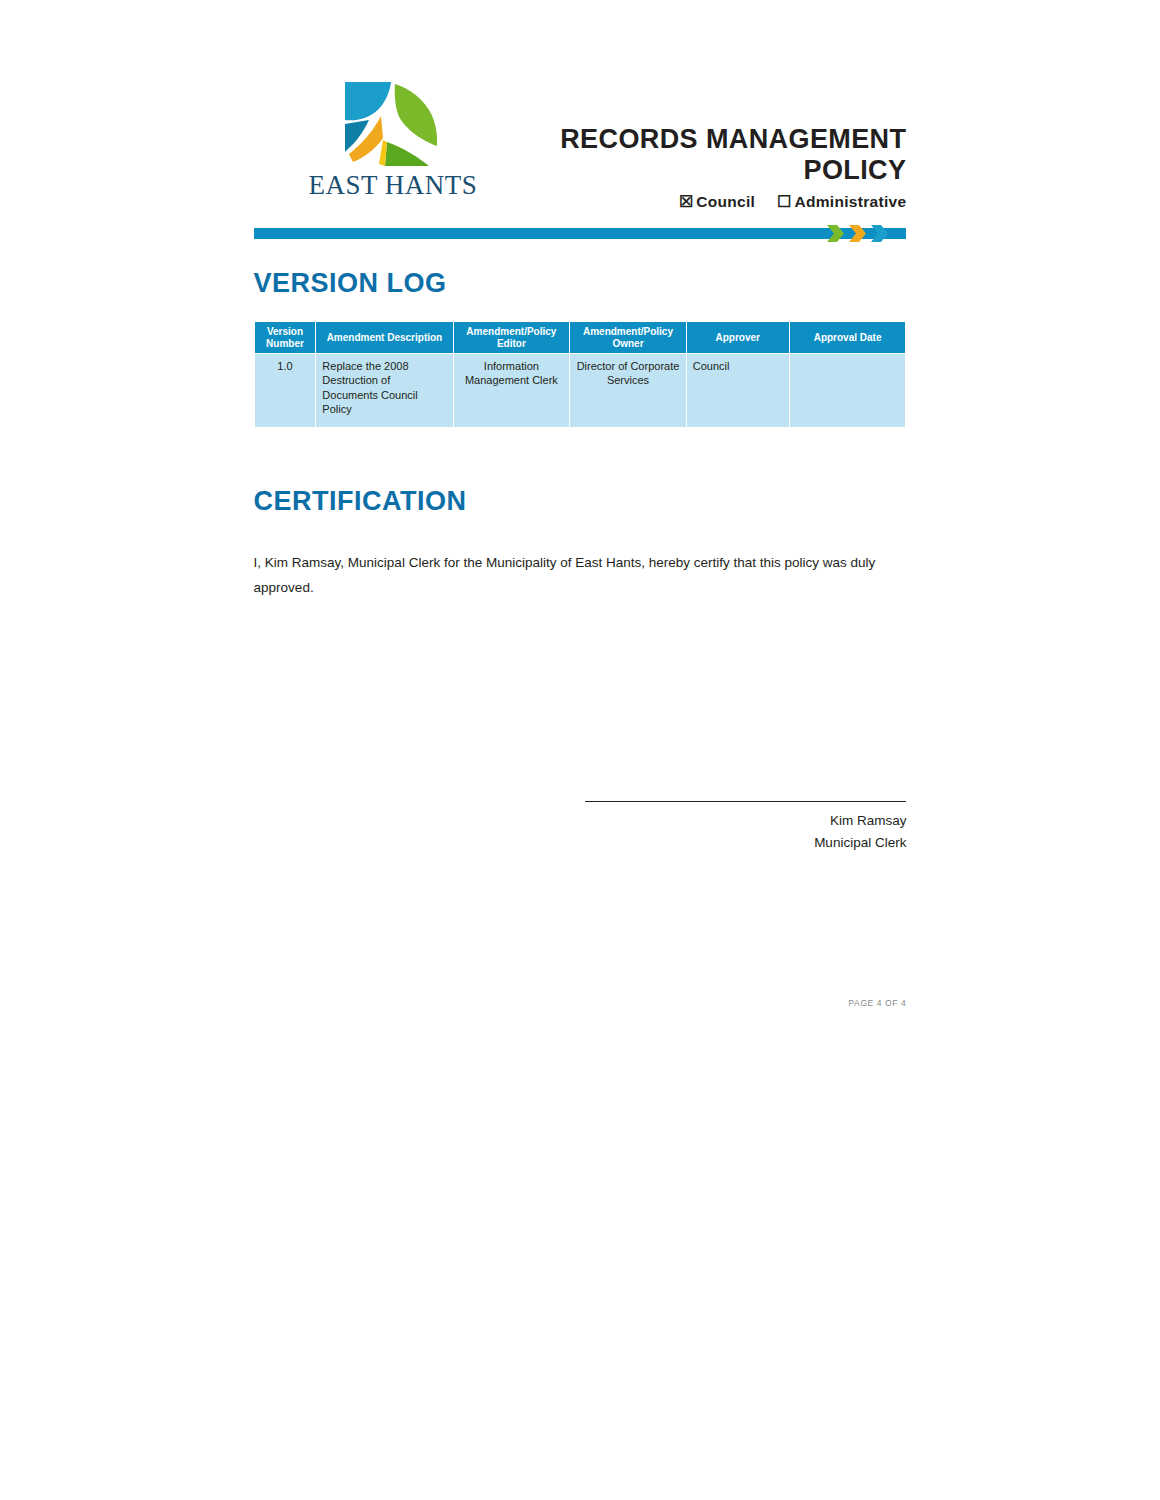EAST HANTS
Records Management Policy
☒Council ☐Administrative
Version Log
| Version Number | Amendment Description | Amendment/Policy Editor | Amendment/Policy Owner | Approver | Approval Date |
| --- | --- | --- | --- | --- | --- |
| 1.0 | Replace the 2008 Destruction of Documents Council Policy | Information Management Clerk | Director of Corporate Services | Council | |
Certification
I, Kim Ramsay, Municipal Clerk for the Municipality of East Hants, hereby certify that this policy was duly approved.
Kim Ramsay
Municipal Clerk
PAGE 4 OF 4